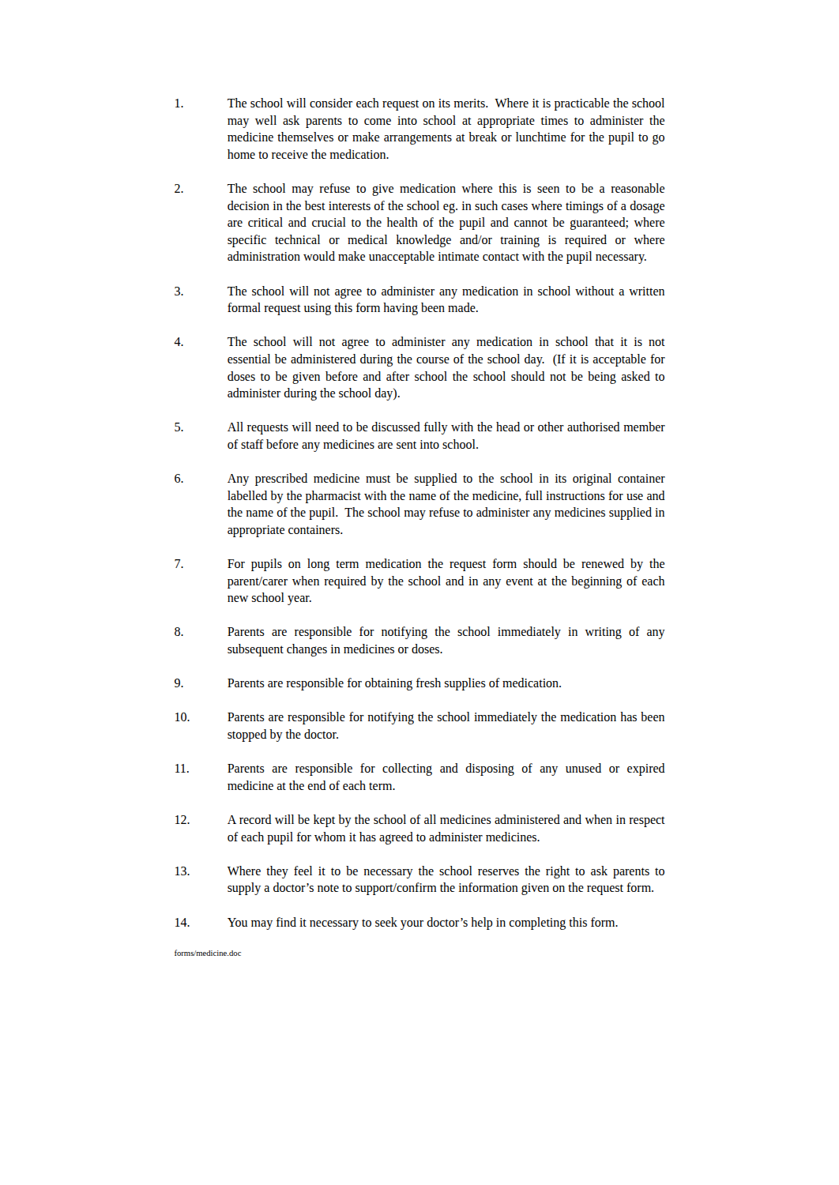1. The school will consider each request on its merits. Where it is practicable the school may well ask parents to come into school at appropriate times to administer the medicine themselves or make arrangements at break or lunchtime for the pupil to go home to receive the medication.
2. The school may refuse to give medication where this is seen to be a reasonable decision in the best interests of the school eg. in such cases where timings of a dosage are critical and crucial to the health of the pupil and cannot be guaranteed; where specific technical or medical knowledge and/or training is required or where administration would make unacceptable intimate contact with the pupil necessary.
3. The school will not agree to administer any medication in school without a written formal request using this form having been made.
4. The school will not agree to administer any medication in school that it is not essential be administered during the course of the school day. (If it is acceptable for doses to be given before and after school the school should not be being asked to administer during the school day).
5. All requests will need to be discussed fully with the head or other authorised member of staff before any medicines are sent into school.
6. Any prescribed medicine must be supplied to the school in its original container labelled by the pharmacist with the name of the medicine, full instructions for use and the name of the pupil. The school may refuse to administer any medicines supplied in appropriate containers.
7. For pupils on long term medication the request form should be renewed by the parent/carer when required by the school and in any event at the beginning of each new school year.
8. Parents are responsible for notifying the school immediately in writing of any subsequent changes in medicines or doses.
9. Parents are responsible for obtaining fresh supplies of medication.
10. Parents are responsible for notifying the school immediately the medication has been stopped by the doctor.
11. Parents are responsible for collecting and disposing of any unused or expired medicine at the end of each term.
12. A record will be kept by the school of all medicines administered and when in respect of each pupil for whom it has agreed to administer medicines.
13. Where they feel it to be necessary the school reserves the right to ask parents to supply a doctor’s note to support/confirm the information given on the request form.
14. You may find it necessary to seek your doctor’s help in completing this form.
forms/medicine.doc